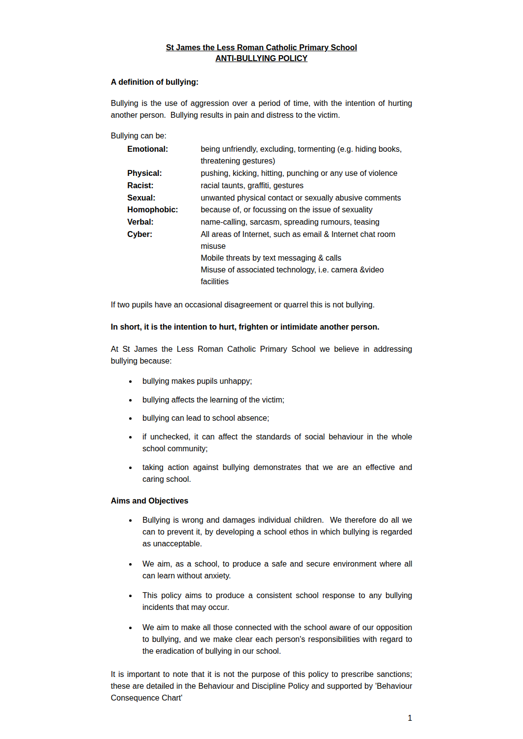St James the Less Roman Catholic Primary School ANTI-BULLYING POLICY
A definition of bullying:
Bullying is the use of aggression over a period of time, with the intention of hurting another person. Bullying results in pain and distress to the victim.
Bullying can be:
| Emotional: | being unfriendly, excluding, tormenting (e.g. hiding books, threatening gestures) |
| Physical: | pushing, kicking, hitting, punching or any use of violence |
| Racist: | racial taunts, graffiti, gestures |
| Sexual: | unwanted physical contact or sexually abusive comments |
| Homophobic: | because of, or focussing on the issue of sexuality |
| Verbal: | name-calling, sarcasm, spreading rumours, teasing |
| Cyber: | All areas of Internet, such as email & Internet chat room misuse Mobile threats by text messaging & calls Misuse of associated technology, i.e. camera &video facilities |
If two pupils have an occasional disagreement or quarrel this is not bullying.
In short, it is the intention to hurt, frighten or intimidate another person.
At St James the Less Roman Catholic Primary School we believe in addressing bullying because:
bullying makes pupils unhappy;
bullying affects the learning of the victim;
bullying can lead to school absence;
if unchecked, it can affect the standards of social behaviour in the whole school community;
taking action against bullying demonstrates that we are an effective and caring school.
Aims and Objectives
Bullying is wrong and damages individual children. We therefore do all we can to prevent it, by developing a school ethos in which bullying is regarded as unacceptable.
We aim, as a school, to produce a safe and secure environment where all can learn without anxiety.
This policy aims to produce a consistent school response to any bullying incidents that may occur.
We aim to make all those connected with the school aware of our opposition to bullying, and we make clear each person's responsibilities with regard to the eradication of bullying in our school.
It is important to note that it is not the purpose of this policy to prescribe sanctions; these are detailed in the Behaviour and Discipline Policy and supported by 'Behaviour Consequence Chart'
1